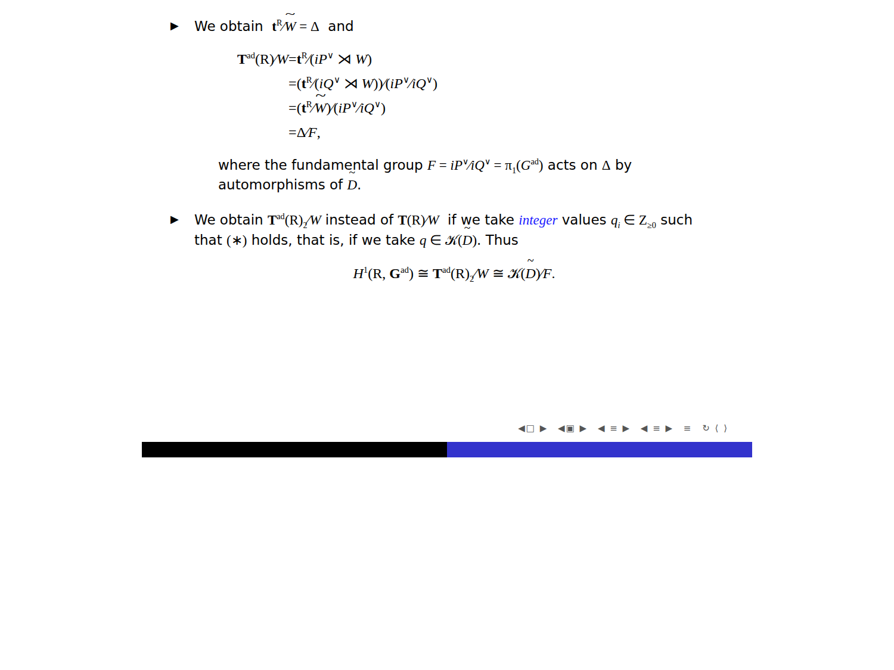We obtain tR∕~W = Δ and
| T ad ( R )∕ W | = | t R ∕( iP ∨ ⋊ W ) |
| | = | ( t R ∕( iQ ∨ ⋊ W ))∕( iP ∨ ∕ iQ ∨ ) |
| | = | ( t R ∕ ~ W )∕( iP ∨ ∕ iQ ∨ ) |
| | = | Δ∕ F , |
where the fundamental group F = iP∨∕iQ∨ = π1(Gad) acts on Δ by automorphisms of ~D.
We obtain Tad(R)2∕W instead of T(R)∕W if we take integer values qi ∈ Z≥0 such that (∗) holds, that is, if we take q ∈ 𝒦(~D). Thus
H1(R, Gad) ≅ Tad(R)2∕W ≅ 𝒦(~D)∕F.
◀□ ▶ ◀▣ ▶ ◀ ≡ ▶ ◀ ≡ ▶ ≡ ↻ ⟨ ⟩